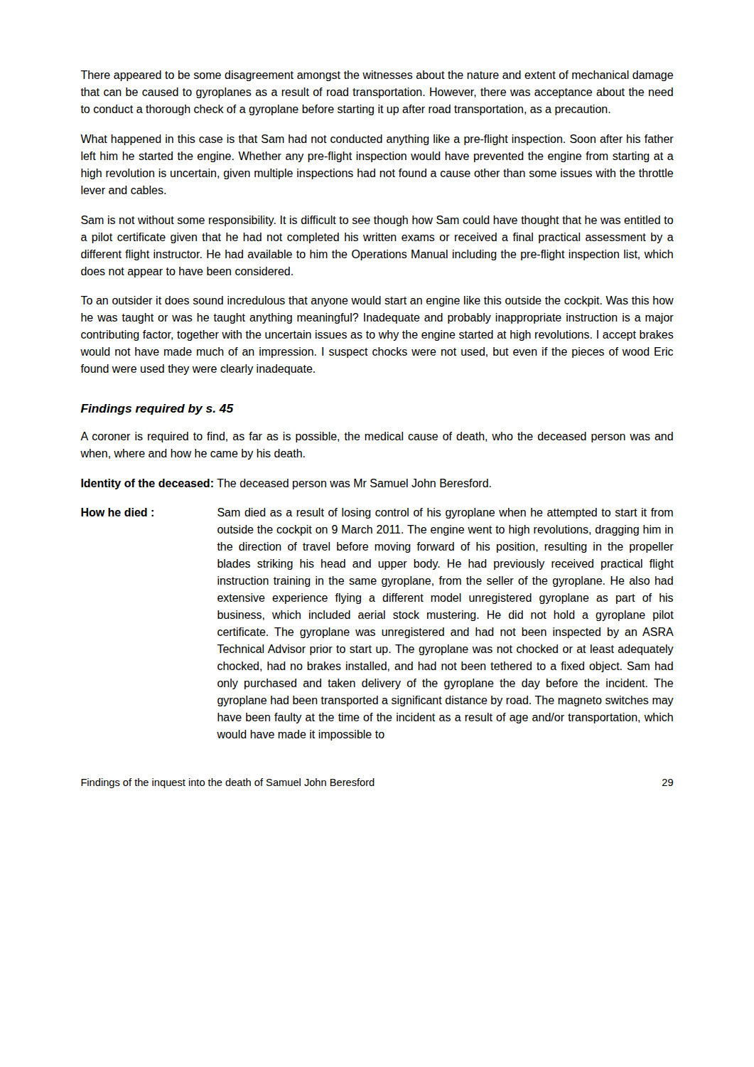There appeared to be some disagreement amongst the witnesses about the nature and extent of mechanical damage that can be caused to gyroplanes as a result of road transportation. However, there was acceptance about the need to conduct a thorough check of a gyroplane before starting it up after road transportation, as a precaution.
What happened in this case is that Sam had not conducted anything like a pre-flight inspection. Soon after his father left him he started the engine. Whether any pre-flight inspection would have prevented the engine from starting at a high revolution is uncertain, given multiple inspections had not found a cause other than some issues with the throttle lever and cables.
Sam is not without some responsibility. It is difficult to see though how Sam could have thought that he was entitled to a pilot certificate given that he had not completed his written exams or received a final practical assessment by a different flight instructor. He had available to him the Operations Manual including the pre-flight inspection list, which does not appear to have been considered.
To an outsider it does sound incredulous that anyone would start an engine like this outside the cockpit. Was this how he was taught or was he taught anything meaningful? Inadequate and probably inappropriate instruction is a major contributing factor, together with the uncertain issues as to why the engine started at high revolutions. I accept brakes would not have made much of an impression. I suspect chocks were not used, but even if the pieces of wood Eric found were used they were clearly inadequate.
Findings required by s. 45
A coroner is required to find, as far as is possible, the medical cause of death, who the deceased person was and when, where and how he came by his death.
Identity of the deceased: The deceased person was Mr Samuel John Beresford.
How he died :
Sam died as a result of losing control of his gyroplane when he attempted to start it from outside the cockpit on 9 March 2011. The engine went to high revolutions, dragging him in the direction of travel before moving forward of his position, resulting in the propeller blades striking his head and upper body. He had previously received practical flight instruction training in the same gyroplane, from the seller of the gyroplane. He also had extensive experience flying a different model unregistered gyroplane as part of his business, which included aerial stock mustering. He did not hold a gyroplane pilot certificate. The gyroplane was unregistered and had not been inspected by an ASRA Technical Advisor prior to start up. The gyroplane was not chocked or at least adequately chocked, had no brakes installed, and had not been tethered to a fixed object. Sam had only purchased and taken delivery of the gyroplane the day before the incident. The gyroplane had been transported a significant distance by road. The magneto switches may have been faulty at the time of the incident as a result of age and/or transportation, which would have made it impossible to
Findings of the inquest into the death of Samuel John Beresford 29